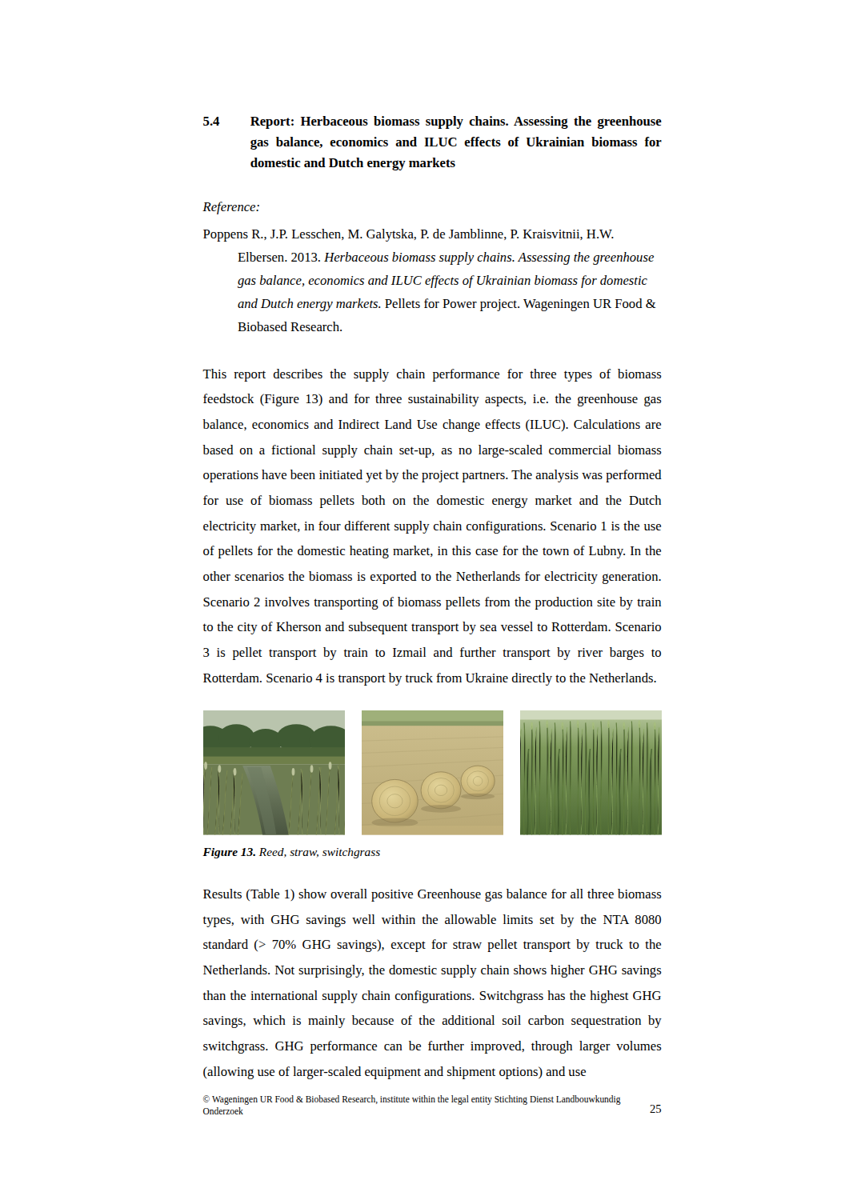5.4 Report: Herbaceous biomass supply chains. Assessing the greenhouse gas balance, economics and ILUC effects of Ukrainian biomass for domestic and Dutch energy markets
Reference:
Poppens R., J.P. Lesschen, M. Galytska, P. de Jamblinne, P. Kraisvitnii, H.W. Elbersen. 2013. Herbaceous biomass supply chains. Assessing the greenhouse gas balance, economics and ILUC effects of Ukrainian biomass for domestic and Dutch energy markets. Pellets for Power project. Wageningen UR Food & Biobased Research.
This report describes the supply chain performance for three types of biomass feedstock (Figure 13) and for three sustainability aspects, i.e. the greenhouse gas balance, economics and Indirect Land Use change effects (ILUC). Calculations are based on a fictional supply chain set-up, as no large-scaled commercial biomass operations have been initiated yet by the project partners. The analysis was performed for use of biomass pellets both on the domestic energy market and the Dutch electricity market, in four different supply chain configurations. Scenario 1 is the use of pellets for the domestic heating market, in this case for the town of Lubny. In the other scenarios the biomass is exported to the Netherlands for electricity generation. Scenario 2 involves transporting of biomass pellets from the production site by train to the city of Kherson and subsequent transport by sea vessel to Rotterdam. Scenario 3 is pellet transport by train to Izmail and further transport by river barges to Rotterdam. Scenario 4 is transport by truck from Ukraine directly to the Netherlands.
Figure 13. Reed, straw, switchgrass
Results (Table 1) show overall positive Greenhouse gas balance for all three biomass types, with GHG savings well within the allowable limits set by the NTA 8080 standard (> 70% GHG savings), except for straw pellet transport by truck to the Netherlands. Not surprisingly, the domestic supply chain shows higher GHG savings than the international supply chain configurations. Switchgrass has the highest GHG savings, which is mainly because of the additional soil carbon sequestration by switchgrass. GHG performance can be further improved, through larger volumes (allowing use of larger-scaled equipment and shipment options) and use
© Wageningen UR Food & Biobased Research, institute within the legal entity Stichting Dienst Landbouwkundig Onderzoek
25